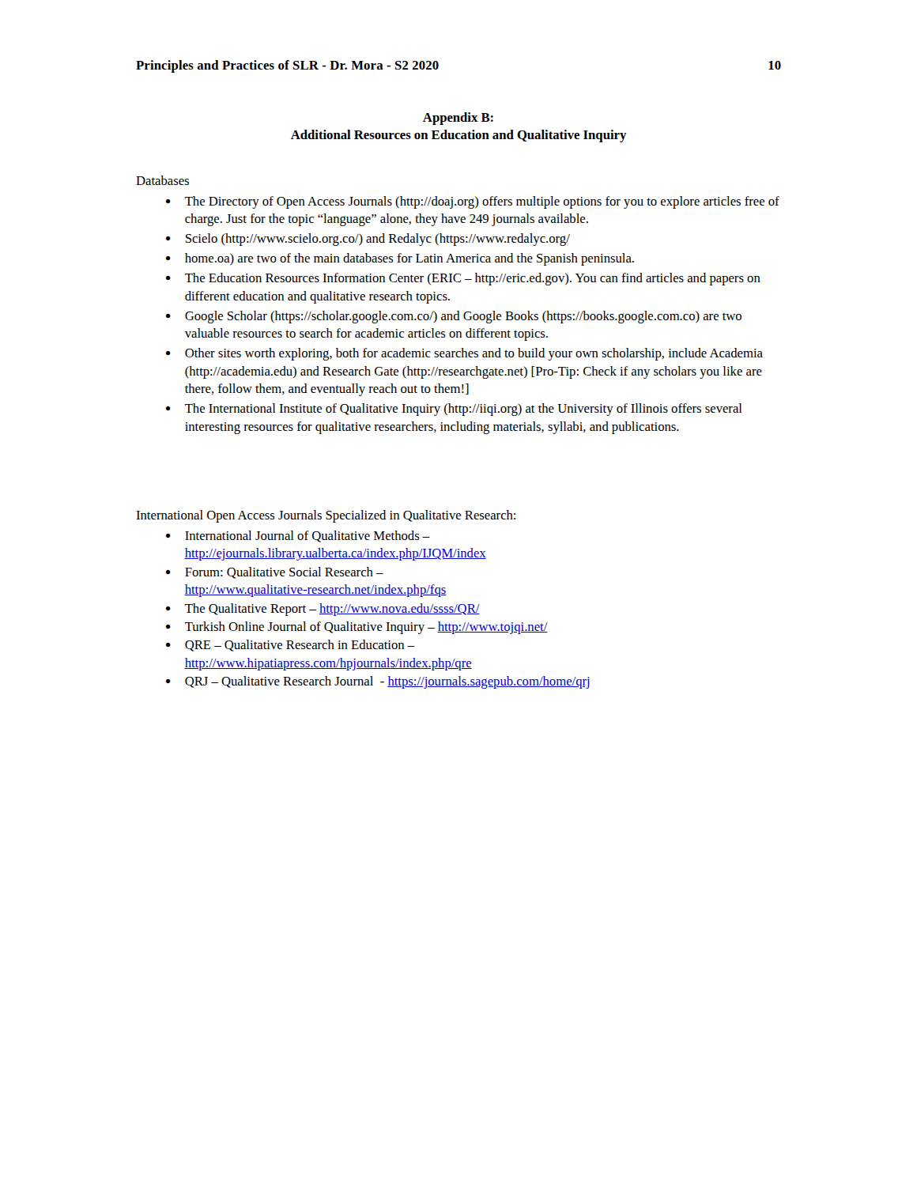Principles and Practices of SLR - Dr. Mora - S2 2020 10
Appendix B:
Additional Resources on Education and Qualitative Inquiry
Databases
The Directory of Open Access Journals (http://doaj.org) offers multiple options for you to explore articles free of charge. Just for the topic “language” alone, they have 249 journals available.
Scielo (http://www.scielo.org.co/) and Redalyc (https://www.redalyc.org/
home.oa) are two of the main databases for Latin America and the Spanish peninsula.
The Education Resources Information Center (ERIC – http://eric.ed.gov). You can find articles and papers on different education and qualitative research topics.
Google Scholar (https://scholar.google.com.co/) and Google Books (https://books.google.com.co) are two valuable resources to search for academic articles on different topics.
Other sites worth exploring, both for academic searches and to build your own scholarship, include Academia (http://academia.edu) and Research Gate (http://researchgate.net) [Pro-Tip: Check if any scholars you like are there, follow them, and eventually reach out to them!]
The International Institute of Qualitative Inquiry (http://iiqi.org) at the University of Illinois offers several interesting resources for qualitative researchers, including materials, syllabi, and publications.
International Open Access Journals Specialized in Qualitative Research:
International Journal of Qualitative Methods –
http://ejournals.library.ualberta.ca/index.php/IJQM/index
Forum: Qualitative Social Research –
http://www.qualitative-research.net/index.php/fqs
The Qualitative Report – http://www.nova.edu/ssss/QR/
Turkish Online Journal of Qualitative Inquiry – http://www.tojqi.net/
QRE – Qualitative Research in Education –
http://www.hipatiapress.com/hpjournals/index.php/qre
QRJ – Qualitative Research Journal - https://journals.sagepub.com/home/qrj